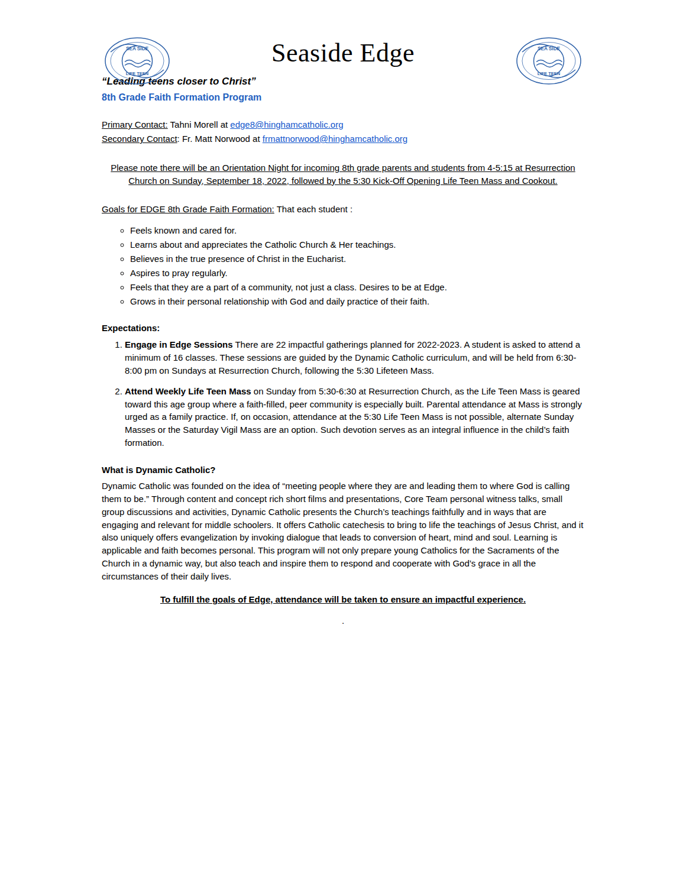SEA SIDE LIFE TEEN
SEA SIDE LIFE TEEN
Seaside Edge
“Leading teens closer to Christ”
8th Grade Faith Formation Program
Primary Contact: Tahni Morell at edge8@hinghamcatholic.org
Secondary Contact: Fr. Matt Norwood at frmattnorwood@hinghamcatholic.org
Please note there will be an Orientation Night for incoming 8th grade parents and students from 4-5:15 at Resurrection Church on Sunday, September 18, 2022, followed by the 5:30 Kick-Off Opening Life Teen Mass and Cookout.
Goals for EDGE 8th Grade Faith Formation: That each student :
Feels known and cared for.
Learns about and appreciates the Catholic Church & Her teachings.
Believes in the true presence of Christ in the Eucharist.
Aspires to pray regularly.
Feels that they are a part of a community, not just a class. Desires to be at Edge.
Grows in their personal relationship with God and daily practice of their faith.
Expectations:
Engage in Edge Sessions There are 22 impactful gatherings planned for 2022-2023. A student is asked to attend a minimum of 16 classes. These sessions are guided by the Dynamic Catholic curriculum, and will be held from 6:30-8:00 pm on Sundays at Resurrection Church, following the 5:30 Lifeteen Mass.
Attend Weekly Life Teen Mass on Sunday from 5:30-6:30 at Resurrection Church, as the Life Teen Mass is geared toward this age group where a faith-filled, peer community is especially built. Parental attendance at Mass is strongly urged as a family practice. If, on occasion, attendance at the 5:30 Life Teen Mass is not possible, alternate Sunday Masses or the Saturday Vigil Mass are an option. Such devotion serves as an integral influence in the child’s faith formation.
What is Dynamic Catholic?
Dynamic Catholic was founded on the idea of “meeting people where they are and leading them to where God is calling them to be.” Through content and concept rich short films and presentations, Core Team personal witness talks, small group discussions and activities, Dynamic Catholic presents the Church’s teachings faithfully and in ways that are engaging and relevant for middle schoolers. It offers Catholic catechesis to bring to life the teachings of Jesus Christ, and it also uniquely offers evangelization by invoking dialogue that leads to conversion of heart, mind and soul. Learning is applicable and faith becomes personal. This program will not only prepare young Catholics for the Sacraments of the Church in a dynamic way, but also teach and inspire them to respond and cooperate with God’s grace in all the circumstances of their daily lives.
To fulfill the goals of Edge, attendance will be taken to ensure an impactful experience.
.